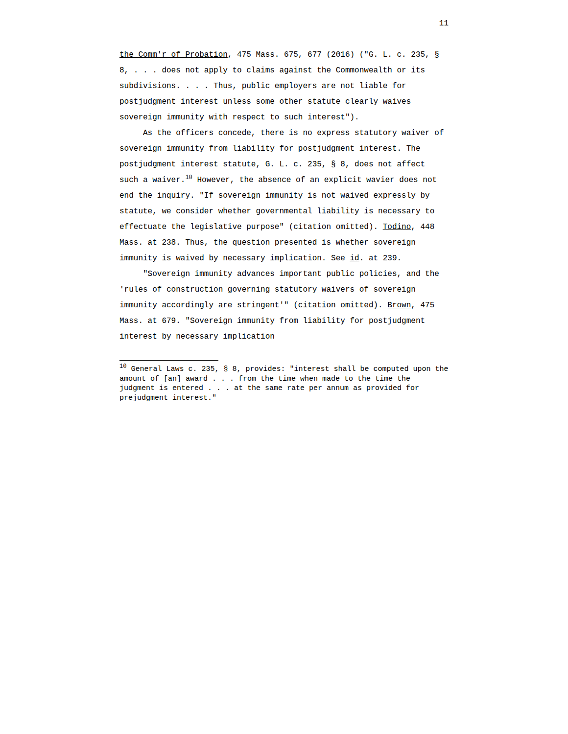11
the Comm'r of Probation, 475 Mass. 675, 677 (2016) ("G. L. c. 235, § 8, . . . does not apply to claims against the Commonwealth or its subdivisions. . . . Thus, public employers are not liable for postjudgment interest unless some other statute clearly waives sovereign immunity with respect to such interest").
As the officers concede, there is no express statutory waiver of sovereign immunity from liability for postjudgment interest. The postjudgment interest statute, G. L. c. 235, § 8, does not affect such a waiver.10 However, the absence of an explicit wavier does not end the inquiry. "If sovereign immunity is not waived expressly by statute, we consider whether governmental liability is necessary to effectuate the legislative purpose" (citation omitted). Todino, 448 Mass. at 238. Thus, the question presented is whether sovereign immunity is waived by necessary implication. See id. at 239.
"Sovereign immunity advances important public policies, and the 'rules of construction governing statutory waivers of sovereign immunity accordingly are stringent'" (citation omitted). Brown, 475 Mass. at 679. "Sovereign immunity from liability for postjudgment interest by necessary implication
10 General Laws c. 235, § 8, provides: "interest shall be computed upon the amount of [an] award . . . from the time when made to the time the judgment is entered . . . at the same rate per annum as provided for prejudgment interest."